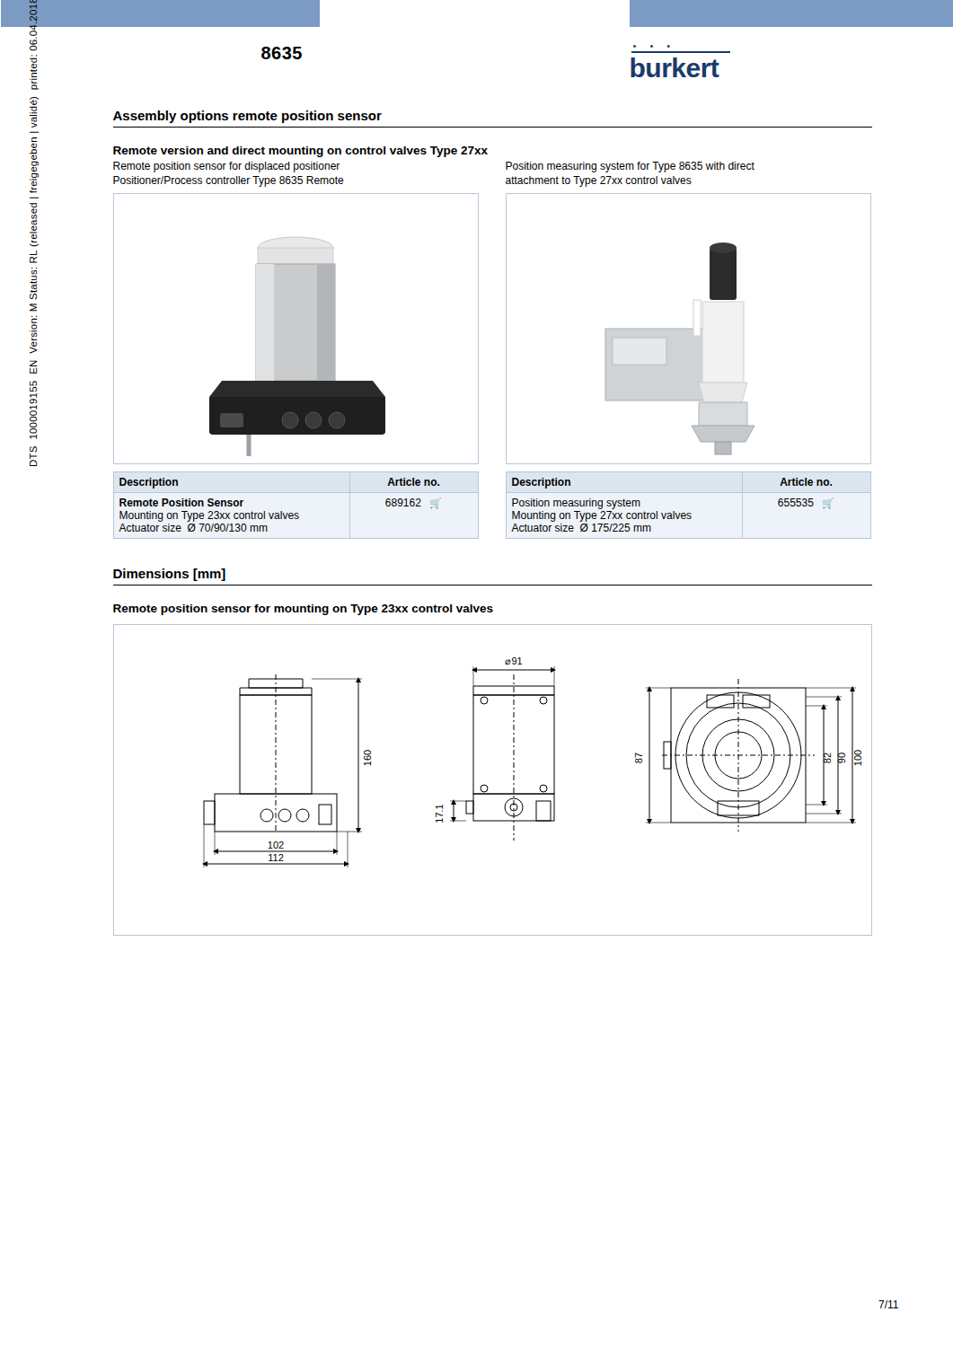8635
• • •
burkert
DTS 1000019155 EN Version: M Status: RL (released | freigegeben | validé) printed: 06.04.2018
Assembly options remote position sensor
Remote version and direct mounting on control valves Type 27xx
Remote position sensor for displaced positioner
Positioner/Process controller Type 8635 Remote
| Description | Article no. |
| --- | --- |
| Remote Position Sensor Mounting on Type 23xx control valves Actuator size Ø 70/90/130 mm | 689162 🛒 |
Position measuring system for Type 8635 with direct
attachment to Type 27xx control valves
| Description | Article no. |
| --- | --- |
| Position measuring system Mounting on Type 27xx control valves Actuator size Ø 175/225 mm | 655535 🛒 |
Dimensions [mm]
Remote position sensor for mounting on Type 23xx control valves
160 102 112 ⌀91 17.1 87 82 90 100
7/11